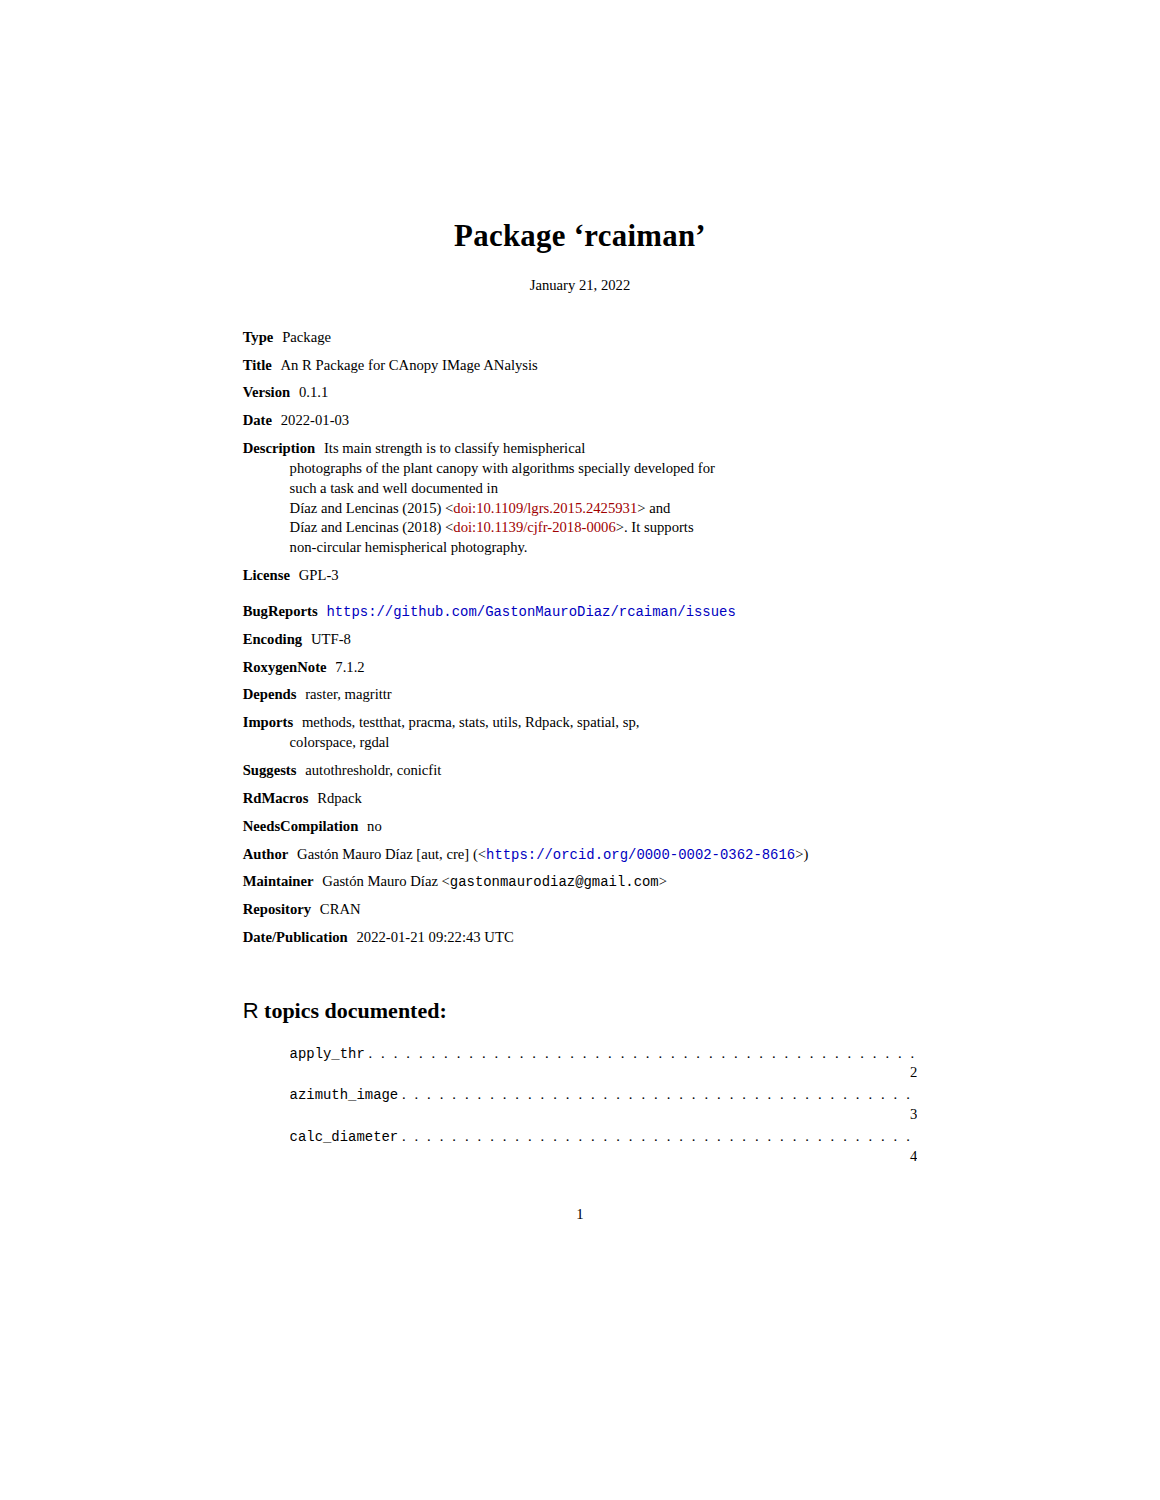Package ‘rcaiman’
January 21, 2022
Type
Package
Title
An R Package for CAnopy IMage ANalysis
Version
0.1.1
Date
2022-01-03
Description
Its main strength is to classify hemispherical
photographs of the plant canopy with algorithms specially developed for
such a task and well documented in
Díaz and Lencinas (2015) <doi:10.1109/lgrs.2015.2425931> and
Díaz and Lencinas (2018) <doi:10.1139/cjfr-2018-0006>. It supports
non-circular hemispherical photography.
License
GPL-3
BugReports
https://github.com/GastonMauroDiaz/rcaiman/issues
Encoding
UTF-8
RoxygenNote
7.1.2
Depends
raster, magrittr
Imports
methods, testthat, pracma, stats, utils, Rdpack, spatial, sp,
colorspace, rgdal
Suggests
autothresholdr, conicfit
RdMacros
Rdpack
NeedsCompilation
no
Author
Gastón Mauro Díaz [aut, cre] (<https://orcid.org/0000-0002-0362-8616>)
Maintainer
Gastón Mauro Díaz <gastonmaurodiaz@gmail.com>
Repository
CRAN
Date/Publication
2022-01-21 09:22:43 UTC
R topics documented:
apply_thr . . . . . . . . . . . . . . . . . . . . . . . . . . . . . . . . . . . . . . . . . . . . . . 2
azimuth_image . . . . . . . . . . . . . . . . . . . . . . . . . . . . . . . . . . . . . . . . . . 3
calc_diameter . . . . . . . . . . . . . . . . . . . . . . . . . . . . . . . . . . . . . . . . . . . 4
1